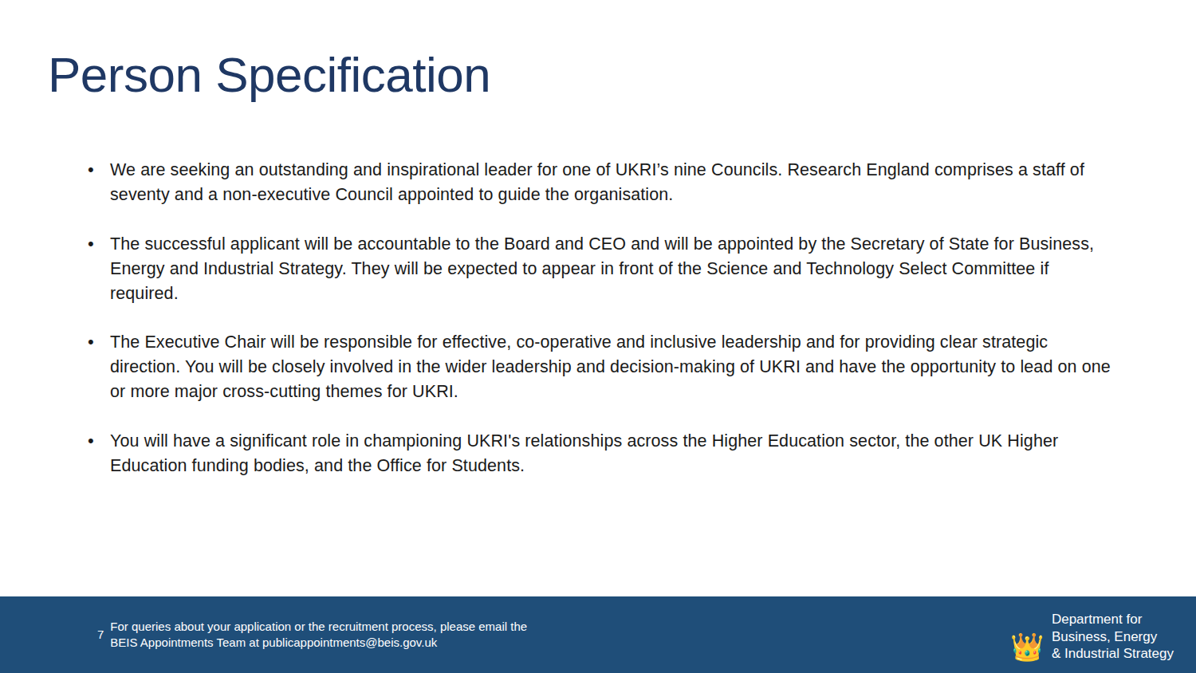Person Specification
We are seeking an outstanding and inspirational leader for one of UKRI’s nine Councils. Research England comprises a staff of seventy and a non-executive Council appointed to guide the organisation.
The successful applicant will be accountable to the Board and CEO and will be appointed by the Secretary of State for Business, Energy and Industrial Strategy. They will be expected to appear in front of the Science and Technology Select Committee if required.
The Executive Chair will be responsible for effective, co-operative and inclusive leadership and for providing clear strategic direction. You will be closely involved in the wider leadership and decision-making of UKRI and have the opportunity to lead on one or more major cross-cutting themes for UKRI.
You will have a significant role in championing UKRI's relationships across the Higher Education sector, the other UK Higher Education funding bodies, and the Office for Students.
7
For queries about your application or the recruitment process, please email the BEIS Appointments Team at publicappointments@beis.gov.uk
👑
Department for
Business, Energy
& Industrial Strategy